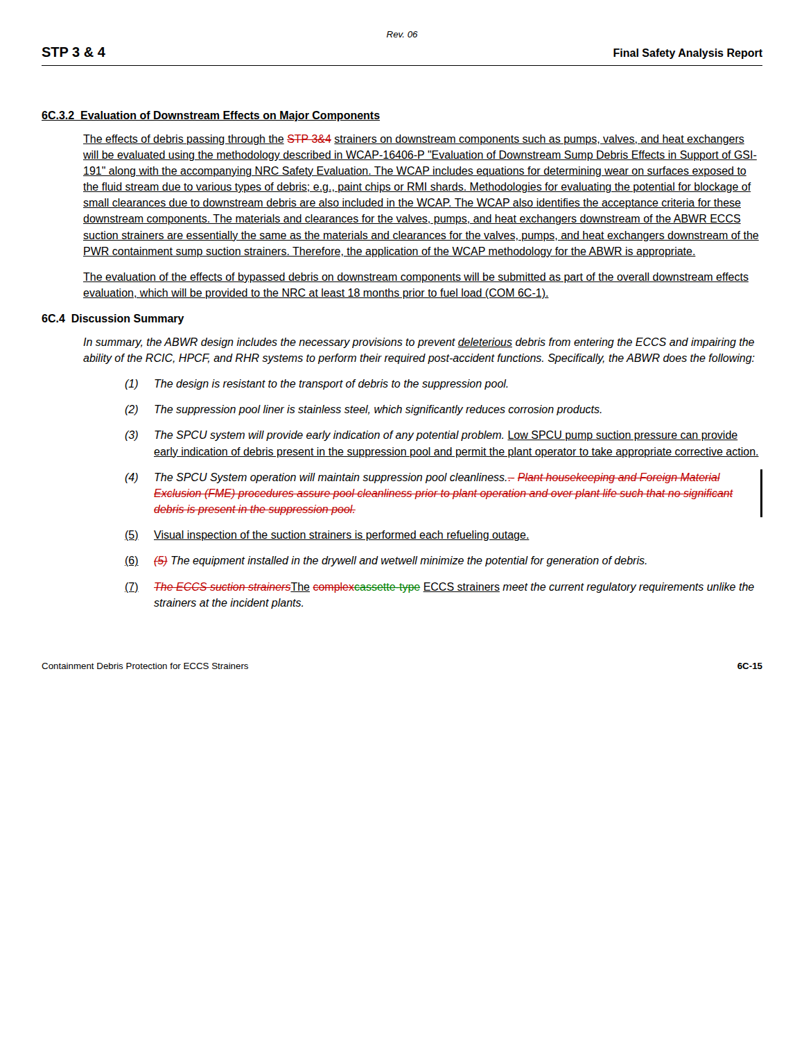Rev. 06
STP 3 & 4
Final Safety Analysis Report
6C.3.2 Evaluation of Downstream Effects on Major Components
The effects of debris passing through the STP 3&4 strainers on downstream components such as pumps, valves, and heat exchangers will be evaluated using the methodology described in WCAP-16406-P "Evaluation of Downstream Sump Debris Effects in Support of GSI-191" along with the accompanying NRC Safety Evaluation. The WCAP includes equations for determining wear on surfaces exposed to the fluid stream due to various types of debris; e.g., paint chips or RMI shards. Methodologies for evaluating the potential for blockage of small clearances due to downstream debris are also included in the WCAP. The WCAP also identifies the acceptance criteria for these downstream components. The materials and clearances for the valves, pumps, and heat exchangers downstream of the ABWR ECCS suction strainers are essentially the same as the materials and clearances for the valves, pumps, and heat exchangers downstream of the PWR containment sump suction strainers. Therefore, the application of the WCAP methodology for the ABWR is appropriate.
The evaluation of the effects of bypassed debris on downstream components will be submitted as part of the overall downstream effects evaluation, which will be provided to the NRC at least 18 months prior to fuel load (COM 6C-1).
6C.4 Discussion Summary
In summary, the ABWR design includes the necessary provisions to prevent deleterious debris from entering the ECCS and impairing the ability of the RCIC, HPCF, and RHR systems to perform their required post-accident functions. Specifically, the ABWR does the following:
(1)
The design is resistant to the transport of debris to the suppression pool.
(2)
The suppression pool liner is stainless steel, which significantly reduces corrosion products.
(3)
The SPCU system will provide early indication of any potential problem. Low SPCU pump suction pressure can provide early indication of debris present in the suppression pool and permit the plant operator to take appropriate corrective action.
(4)
The SPCU System operation will maintain suppression pool cleanliness..- Plant housekeeping and Foreign Material Exclusion (FME) procedures assure pool cleanliness prior to plant operation and over plant life such that no significant debris is present in the suppression pool.
(5)
Visual inspection of the suction strainers is performed each refueling outage.
(6)
(5) The equipment installed in the drywell and wetwell minimize the potential for generation of debris.
(7)
The ECCS suction strainers The complex cassette-type ECCS strainers meet the current regulatory requirements unlike the strainers at the incident plants.
Containment Debris Protection for ECCS Strainers
6C-15